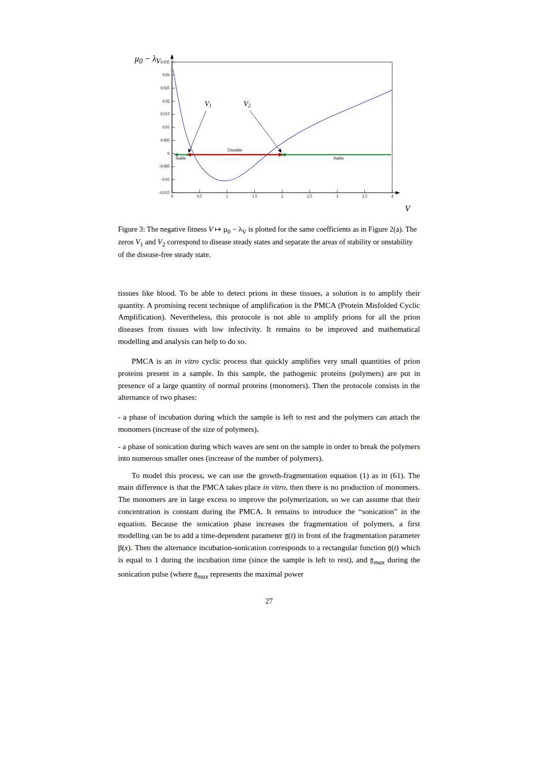μ0 − λV
V
0.035 0.03 0.025 0.02 0.015 0.01 0.005 0 −0.005 −0.01 −0.015 0 0.5 1 1.5 2 2.5 3 3.5 4 Unstable Stable Stable V1 V2
Figure 3: The negative fitness V ↦ μ0 − λV is plotted for the same coefficients as in Figure 2(a). The zeros V1 and V2 correspond to disease steady states and separate the areas of stability or unstability of the disease-free steady state.
tissues like blood. To be able to detect prions in these tissues, a solution is to amplify their quantity. A promising recent technique of amplification is the PMCA (Protein Misfolded Cyclic Amplification). Nevertheless, this protocole is not able to amplify prions for all the prion diseases from tissues with low infectivity. It remains to be improved and mathematical modelling and analysis can help to do so.
PMCA is an in vitro cyclic process that quickly amplifies very small quantities of prion proteins present in a sample. In this sample, the pathogenic proteins (polymers) are put in presence of a large quantity of normal proteins (monomers). Then the protocole consists in the alternance of two phases:
- a phase of incubation during which the sample is left to rest and the polymers can attach the monomers (increase of the size of polymers),
- a phase of sonication during which waves are sent on the sample in order to break the polymers into numerous smaller ones (increase of the number of polymers).
To model this process, we can use the growth-fragmentation equation (1) as in (61). The main difference is that the PMCA takes place in vitro, then there is no production of monomers. The monomers are in large excess to improve the polymerization, so we can assume that their concentration is constant during the PMCA. It remains to introduce the “sonication” in the equation. Because the sonication phase increases the fragmentation of polymers, a first modelling can be to add a time-dependent parameter 𝔤(t) in front of the fragmentation parameter β(x). Then the alternance incubation-sonication corresponds to a rectangular function 𝔤(t) which is equal to 1 during the incubation time (since the sample is left to rest), and 𝔤max during the sonication pulse (where 𝔤max represents the maximal power
27